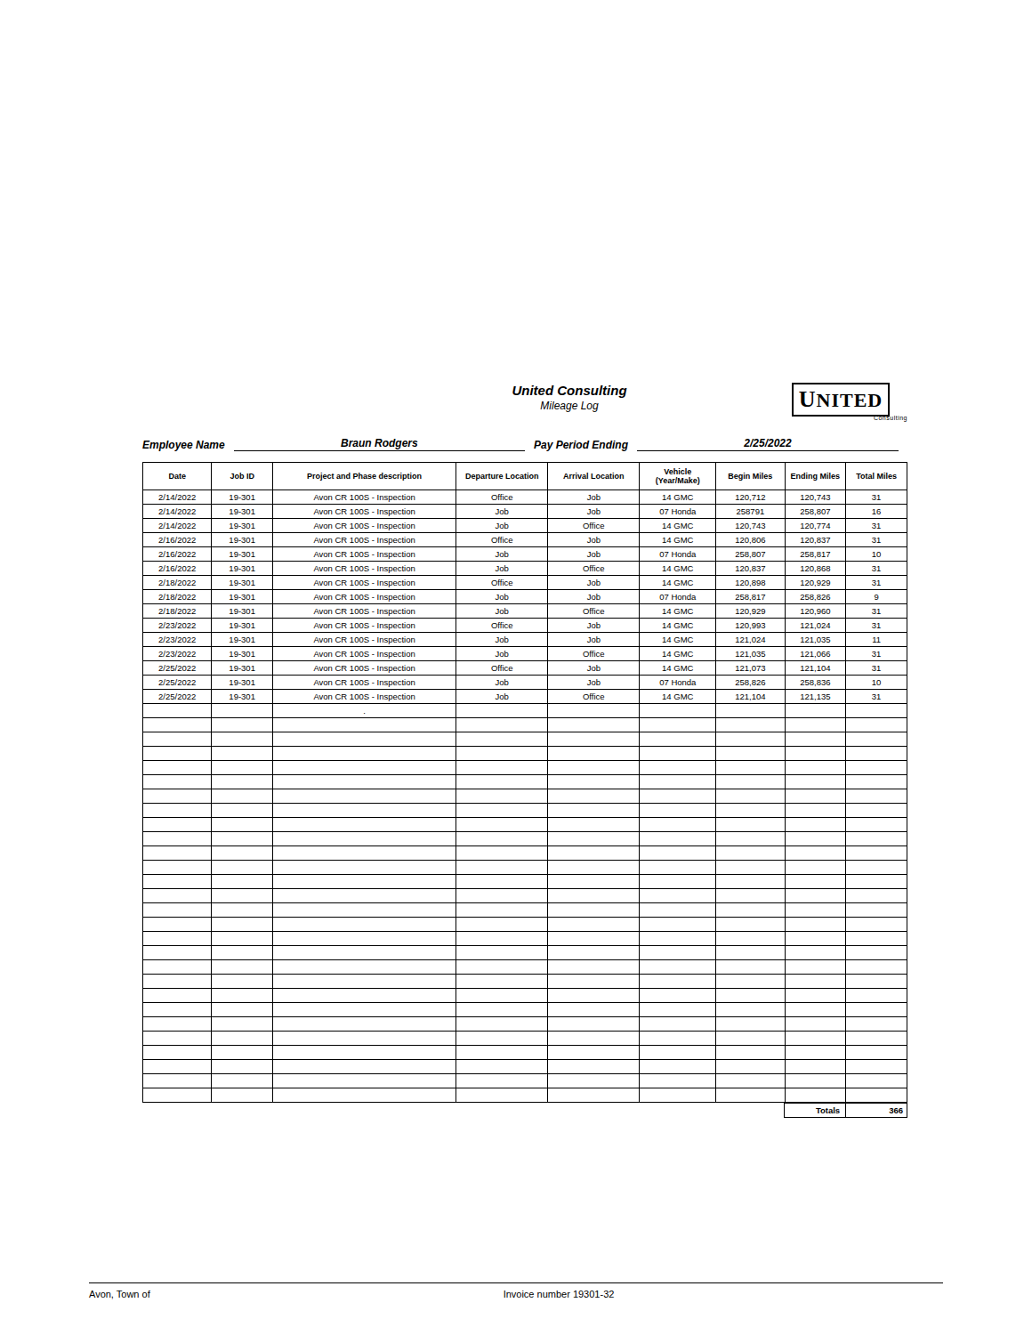UNITED
Consulting
United Consulting
Mileage Log
Employee Name Braun Rodgers Pay Period Ending 2/25/2022
| Date | Job ID | Project and Phase description | Departure Location | Arrival Location | Vehicle (Year/Make) | Begin Miles | Ending Miles | Total Miles |
| --- | --- | --- | --- | --- | --- | --- | --- | --- |
| 2/14/2022 | 19-301 | Avon CR 100S - Inspection | Office | Job | 14 GMC | 120,712 | 120,743 | 31 |
| 2/14/2022 | 19-301 | Avon CR 100S - Inspection | Job | Job | 07 Honda | 258791 | 258,807 | 16 |
| 2/14/2022 | 19-301 | Avon CR 100S - Inspection | Job | Office | 14 GMC | 120,743 | 120,774 | 31 |
| 2/16/2022 | 19-301 | Avon CR 100S - Inspection | Office | Job | 14 GMC | 120,806 | 120,837 | 31 |
| 2/16/2022 | 19-301 | Avon CR 100S - Inspection | Job | Job | 07 Honda | 258,807 | 258,817 | 10 |
| 2/16/2022 | 19-301 | Avon CR 100S - Inspection | Job | Office | 14 GMC | 120,837 | 120,868 | 31 |
| 2/18/2022 | 19-301 | Avon CR 100S - Inspection | Office | Job | 14 GMC | 120,898 | 120,929 | 31 |
| 2/18/2022 | 19-301 | Avon CR 100S - Inspection | Job | Job | 07 Honda | 258,817 | 258,826 | 9 |
| 2/18/2022 | 19-301 | Avon CR 100S - Inspection | Job | Office | 14 GMC | 120,929 | 120,960 | 31 |
| 2/23/2022 | 19-301 | Avon CR 100S - Inspection | Office | Job | 14 GMC | 120,993 | 121,024 | 31 |
| 2/23/2022 | 19-301 | Avon CR 100S - Inspection | Job | Job | 14 GMC | 121,024 | 121,035 | 11 |
| 2/23/2022 | 19-301 | Avon CR 100S - Inspection | Job | Office | 14 GMC | 121,035 | 121,066 | 31 |
| 2/25/2022 | 19-301 | Avon CR 100S - Inspection | Office | Job | 14 GMC | 121,073 | 121,104 | 31 |
| 2/25/2022 | 19-301 | Avon CR 100S - Inspection | Job | Job | 07 Honda | 258,826 | 258,836 | 10 |
| 2/25/2022 | 19-301 | Avon CR 100S - Inspection | Job | Office | 14 GMC | 121,104 | 121,135 | 31 |
| | | . | | | | | | |
| | | | | | | | Totals | 366 |
Avon, Town of
Invoice number 19301-32